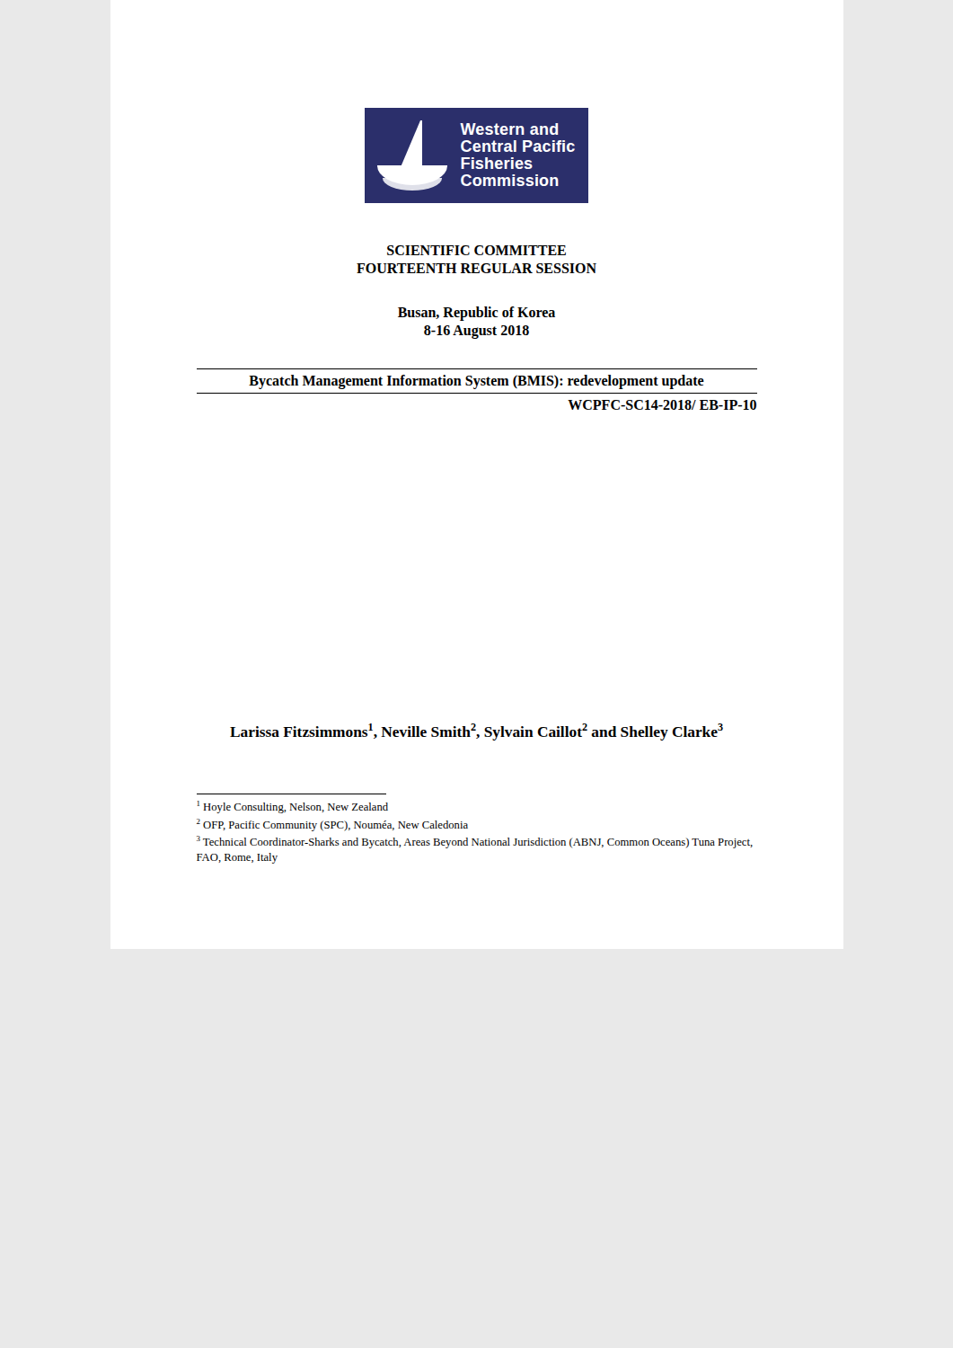Western and
Central Pacific
Fisheries
Commission
SCIENTIFIC COMMITTEE
FOURTEENTH REGULAR SESSION
Busan, Republic of Korea
8-16 August 2018
Bycatch Management Information System (BMIS): redevelopment update
WCPFC-SC14-2018/ EB-IP-10
Larissa Fitzsimmons1, Neville Smith2, Sylvain Caillot2 and Shelley Clarke3
1 Hoyle Consulting, Nelson, New Zealand
2 OFP, Pacific Community (SPC), Nouméa, New Caledonia
3 Technical Coordinator-Sharks and Bycatch, Areas Beyond National Jurisdiction (ABNJ, Common Oceans) Tuna Project, FAO, Rome, Italy